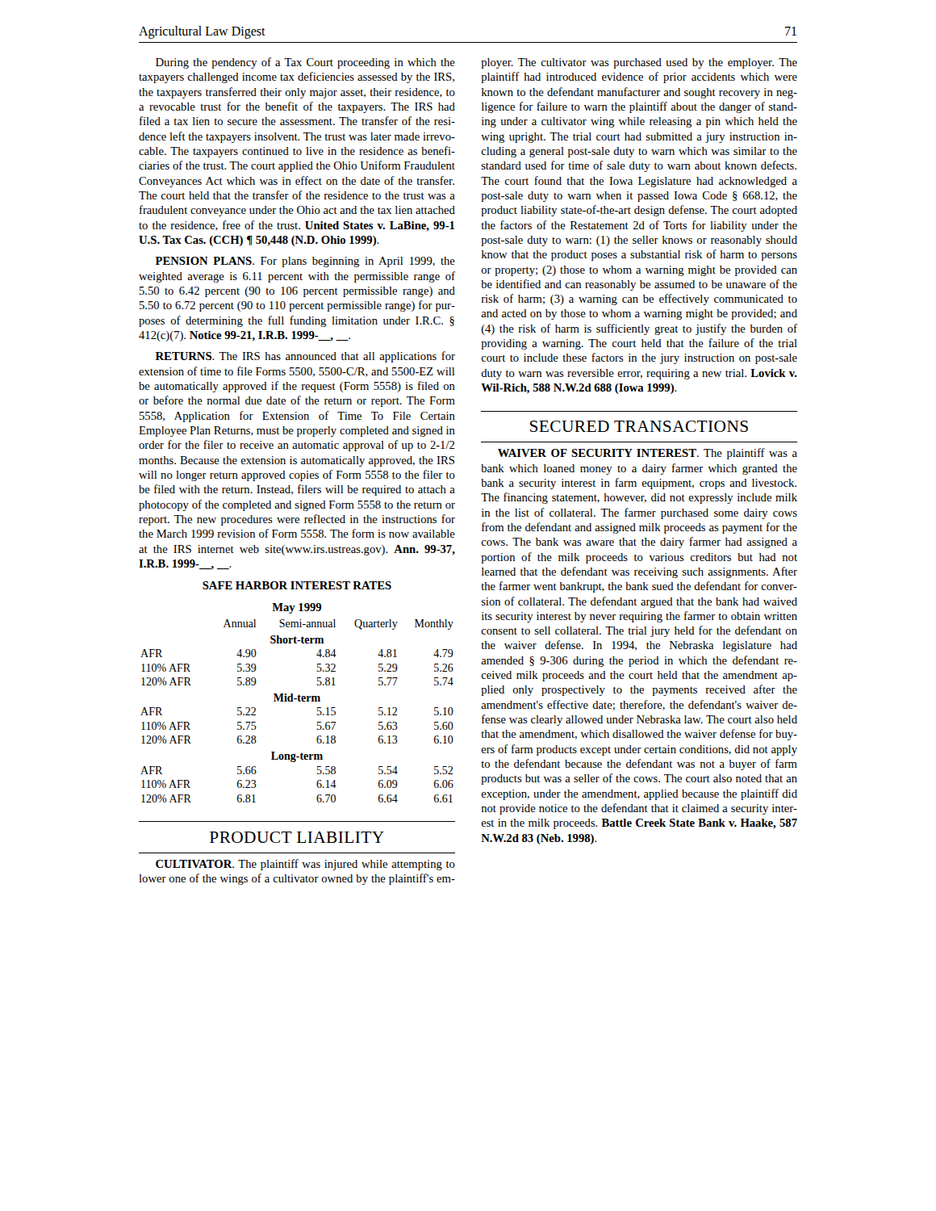Agricultural Law Digest
71
During the pendency of a Tax Court proceeding in which the taxpayers challenged income tax deficiencies assessed by the IRS, the taxpayers transferred their only major asset, their residence, to a revocable trust for the benefit of the taxpayers. The IRS had filed a tax lien to secure the assessment. The transfer of the residence left the taxpayers insolvent. The trust was later made irrevocable. The taxpayers continued to live in the residence as beneficiaries of the trust. The court applied the Ohio Uniform Fraudulent Conveyances Act which was in effect on the date of the transfer. The court held that the transfer of the residence to the trust was a fraudulent conveyance under the Ohio act and the tax lien attached to the residence, free of the trust. United States v. LaBine, 99-1 U.S. Tax Cas. (CCH) ¶ 50,448 (N.D. Ohio 1999).
PENSION PLANS. For plans beginning in April 1999, the weighted average is 6.11 percent with the permissible range of 5.50 to 6.42 percent (90 to 106 percent permissible range) and 5.50 to 6.72 percent (90 to 110 percent permissible range) for purposes of determining the full funding limitation under I.R.C. § 412(c)(7). Notice 99-21, I.R.B. 1999-__, __.
RETURNS. The IRS has announced that all applications for extension of time to file Forms 5500, 5500-C/R, and 5500-EZ will be automatically approved if the request (Form 5558) is filed on or before the normal due date of the return or report. The Form 5558, Application for Extension of Time To File Certain Employee Plan Returns, must be properly completed and signed in order for the filer to receive an automatic approval of up to 2-1/2 months. Because the extension is automatically approved, the IRS will no longer return approved copies of Form 5558 to the filer to be filed with the return. Instead, filers will be required to attach a photocopy of the completed and signed Form 5558 to the return or report. The new procedures were reflected in the instructions for the March 1999 revision of Form 5558. The form is now available at the IRS internet web site(www.irs.ustreas.gov). Ann. 99-37, I.R.B. 1999-__, __.
SAFE HARBOR INTEREST RATES
May 1999
| | Annual | Semi-annual | Quarterly | Monthly |
| --- | --- | --- | --- | --- |
| Short-term |
| AFR | 4.90 | 4.84 | 4.81 | 4.79 |
| 110% AFR | 5.39 | 5.32 | 5.29 | 5.26 |
| 120% AFR | 5.89 | 5.81 | 5.77 | 5.74 |
| Mid-term |
| AFR | 5.22 | 5.15 | 5.12 | 5.10 |
| 110% AFR | 5.75 | 5.67 | 5.63 | 5.60 |
| 120% AFR | 6.28 | 6.18 | 6.13 | 6.10 |
| Long-term |
| AFR | 5.66 | 5.58 | 5.54 | 5.52 |
| 110% AFR | 6.23 | 6.14 | 6.09 | 6.06 |
| 120% AFR | 6.81 | 6.70 | 6.64 | 6.61 |
PRODUCT LIABILITY
CULTIVATOR. The plaintiff was injured while attempting to lower one of the wings of a cultivator owned by the plaintiff's employer. The cultivator was purchased used by the employer. The plaintiff had introduced evidence of prior accidents which were known to the defendant manufacturer and sought recovery in negligence for failure to warn the plaintiff about the danger of standing under a cultivator wing while releasing a pin which held the wing upright. The trial court had submitted a jury instruction including a general post-sale duty to warn which was similar to the standard used for time of sale duty to warn about known defects. The court found that the Iowa Legislature had acknowledged a post-sale duty to warn when it passed Iowa Code § 668.12, the product liability state-of-the-art design defense. The court adopted the factors of the Restatement 2d of Torts for liability under the post-sale duty to warn: (1) the seller knows or reasonably should know that the product poses a substantial risk of harm to persons or property; (2) those to whom a warning might be provided can be identified and can reasonably be assumed to be unaware of the risk of harm; (3) a warning can be effectively communicated to and acted on by those to whom a warning might be provided; and (4) the risk of harm is sufficiently great to justify the burden of providing a warning. The court held that the failure of the trial court to include these factors in the jury instruction on post-sale duty to warn was reversible error, requiring a new trial. Lovick v. Wil-Rich, 588 N.W.2d 688 (Iowa 1999).
SECURED TRANSACTIONS
WAIVER OF SECURITY INTEREST. The plaintiff was a bank which loaned money to a dairy farmer which granted the bank a security interest in farm equipment, crops and livestock. The financing statement, however, did not expressly include milk in the list of collateral. The farmer purchased some dairy cows from the defendant and assigned milk proceeds as payment for the cows. The bank was aware that the dairy farmer had assigned a portion of the milk proceeds to various creditors but had not learned that the defendant was receiving such assignments. After the farmer went bankrupt, the bank sued the defendant for conversion of collateral. The defendant argued that the bank had waived its security interest by never requiring the farmer to obtain written consent to sell collateral. The trial jury held for the defendant on the waiver defense. In 1994, the Nebraska legislature had amended § 9-306 during the period in which the defendant received milk proceeds and the court held that the amendment applied only prospectively to the payments received after the amendment's effective date; therefore, the defendant's waiver defense was clearly allowed under Nebraska law. The court also held that the amendment, which disallowed the waiver defense for buyers of farm products except under certain conditions, did not apply to the defendant because the defendant was not a buyer of farm products but was a seller of the cows. The court also noted that an exception, under the amendment, applied because the plaintiff did not provide notice to the defendant that it claimed a security interest in the milk proceeds. Battle Creek State Bank v. Haake, 587 N.W.2d 83 (Neb. 1998).